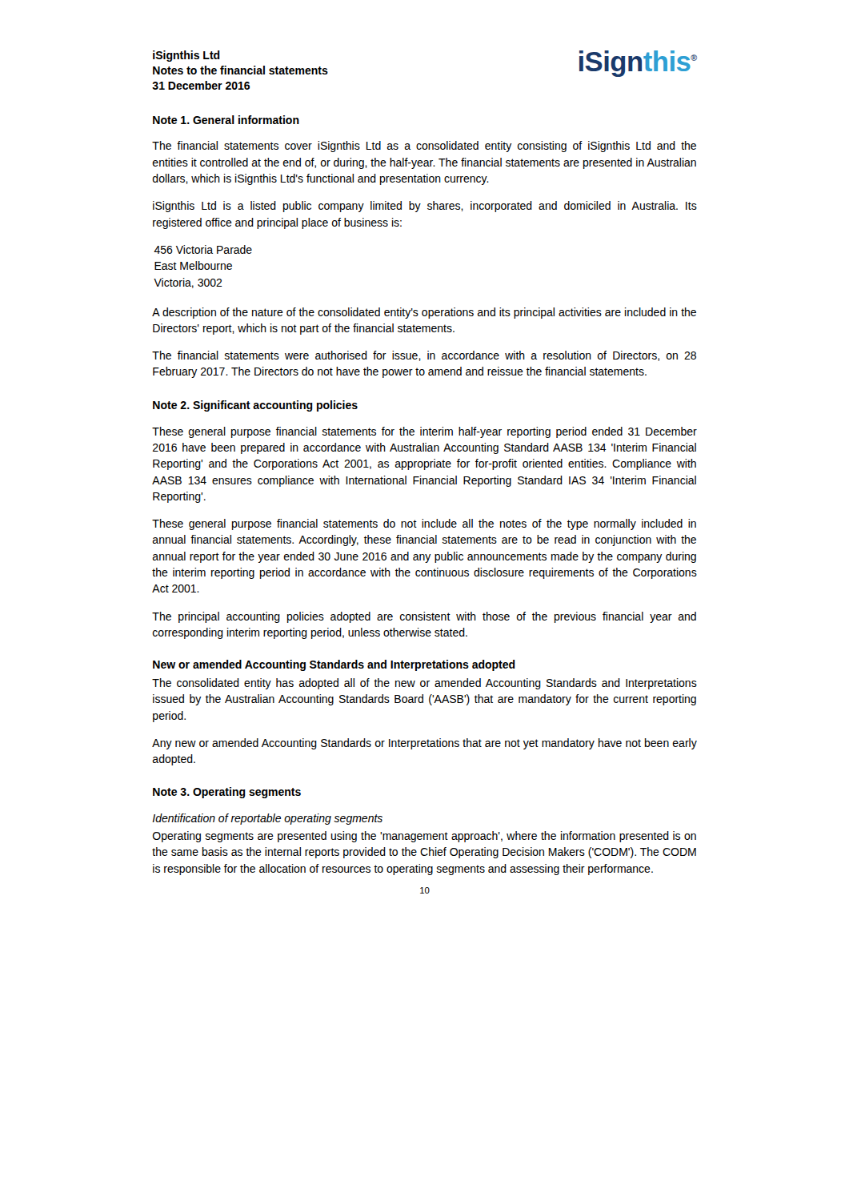iSignthis Ltd
Notes to the financial statements
31 December 2016
iSign this®
Note 1. General information
The financial statements cover iSignthis Ltd as a consolidated entity consisting of iSignthis Ltd and the entities it controlled at the end of, or during, the half-year. The financial statements are presented in Australian dollars, which is iSignthis Ltd's functional and presentation currency.
iSignthis Ltd is a listed public company limited by shares, incorporated and domiciled in Australia. Its registered office and principal place of business is:
456 Victoria Parade
East Melbourne
Victoria, 3002
A description of the nature of the consolidated entity's operations and its principal activities are included in the Directors' report, which is not part of the financial statements.
The financial statements were authorised for issue, in accordance with a resolution of Directors, on 28 February 2017. The Directors do not have the power to amend and reissue the financial statements.
Note 2. Significant accounting policies
These general purpose financial statements for the interim half-year reporting period ended 31 December 2016 have been prepared in accordance with Australian Accounting Standard AASB 134 'Interim Financial Reporting' and the Corporations Act 2001, as appropriate for for-profit oriented entities. Compliance with AASB 134 ensures compliance with International Financial Reporting Standard IAS 34 'Interim Financial Reporting'.
These general purpose financial statements do not include all the notes of the type normally included in annual financial statements. Accordingly, these financial statements are to be read in conjunction with the annual report for the year ended 30 June 2016 and any public announcements made by the company during the interim reporting period in accordance with the continuous disclosure requirements of the Corporations Act 2001.
The principal accounting policies adopted are consistent with those of the previous financial year and corresponding interim reporting period, unless otherwise stated.
New or amended Accounting Standards and Interpretations adopted
The consolidated entity has adopted all of the new or amended Accounting Standards and Interpretations issued by the Australian Accounting Standards Board ('AASB') that are mandatory for the current reporting period.
Any new or amended Accounting Standards or Interpretations that are not yet mandatory have not been early adopted.
Note 3. Operating segments
Identification of reportable operating segments
Operating segments are presented using the 'management approach', where the information presented is on the same basis as the internal reports provided to the Chief Operating Decision Makers ('CODM'). The CODM is responsible for the allocation of resources to operating segments and assessing their performance.
10